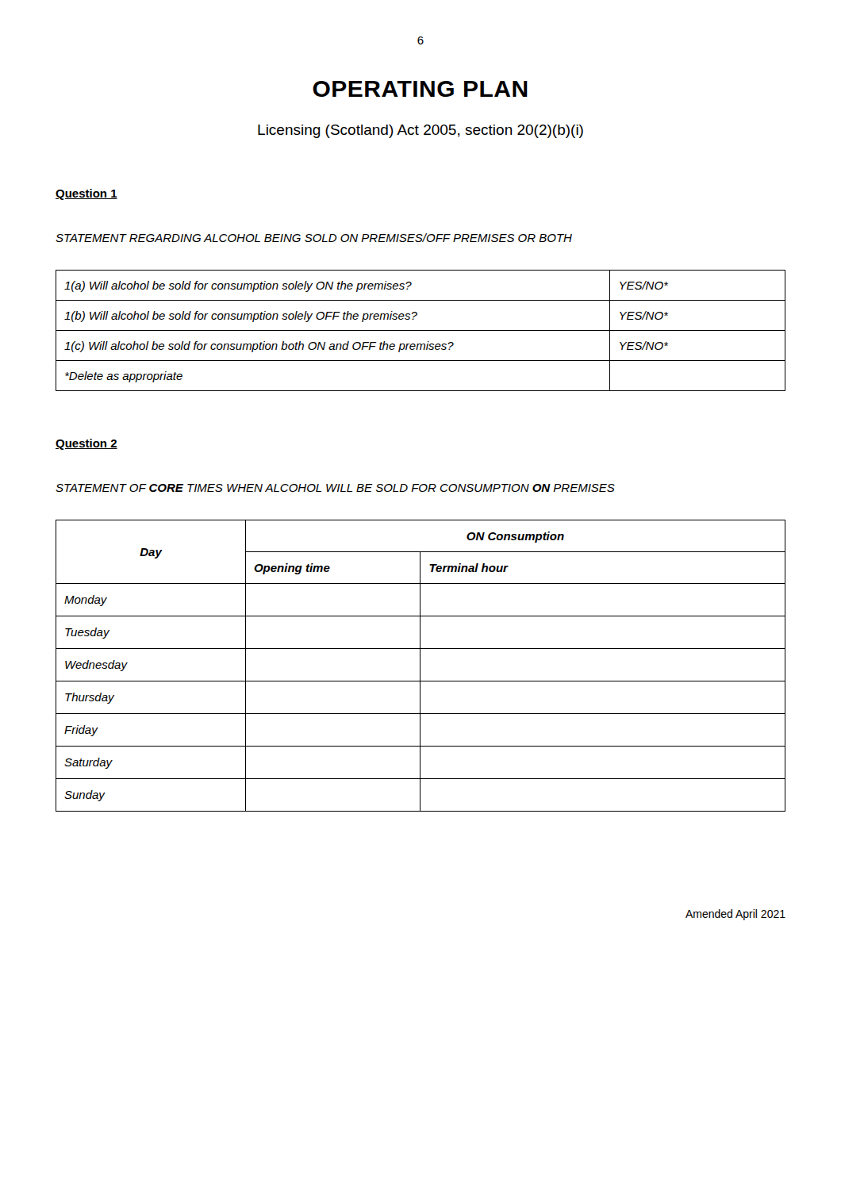6
OPERATING PLAN
Licensing (Scotland) Act 2005, section 20(2)(b)(i)
Question 1
STATEMENT REGARDING ALCOHOL BEING SOLD ON PREMISES/OFF PREMISES OR BOTH
| 1(a) Will alcohol be sold for consumption solely ON the premises? | YES/NO* |
| 1(b) Will alcohol be sold for consumption solely OFF the premises? | YES/NO* |
| 1(c) Will alcohol be sold for consumption both ON and OFF the premises? | YES/NO* |
| *Delete as appropriate | |
Question 2
STATEMENT OF CORE TIMES WHEN ALCOHOL WILL BE SOLD FOR CONSUMPTION ON PREMISES
| Day | ON Consumption |
| --- | --- |
| Opening time | Terminal hour |
| Monday | | |
| Tuesday | | |
| Wednesday | | |
| Thursday | | |
| Friday | | |
| Saturday | | |
| Sunday | | |
Amended April 2021